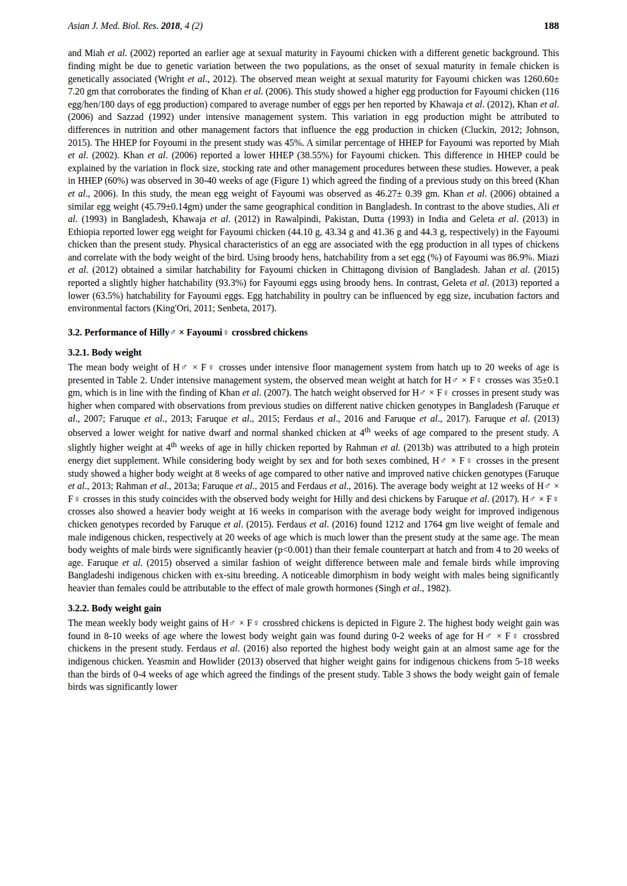Asian J. Med. Biol. Res. 2018, 4 (2) 188
and Miah et al. (2002) reported an earlier age at sexual maturity in Fayoumi chicken with a different genetic background. This finding might be due to genetic variation between the two populations, as the onset of sexual maturity in female chicken is genetically associated (Wright et al., 2012). The observed mean weight at sexual maturity for Fayoumi chicken was 1260.60± 7.20 gm that corroborates the finding of Khan et al. (2006). This study showed a higher egg production for Fayoumi chicken (116 egg/hen/180 days of egg production) compared to average number of eggs per hen reported by Khawaja et al. (2012), Khan et al. (2006) and Sazzad (1992) under intensive management system. This variation in egg production might be attributed to differences in nutrition and other management factors that influence the egg production in chicken (Cluckin, 2012; Johnson, 2015). The HHEP for Foyoumi in the present study was 45%. A similar percentage of HHEP for Fayoumi was reported by Miah et al. (2002). Khan et al. (2006) reported a lower HHEP (38.55%) for Fayoumi chicken. This difference in HHEP could be explained by the variation in flock size, stocking rate and other management procedures between these studies. However, a peak in HHEP (60%) was observed in 30-40 weeks of age (Figure 1) which agreed the finding of a previous study on this breed (Khan et al., 2006). In this study, the mean egg weight of Fayoumi was observed as 46.27± 0.39 gm. Khan et al. (2006) obtained a similar egg weight (45.79±0.14gm) under the same geographical condition in Bangladesh. In contrast to the above studies, Ali et al. (1993) in Bangladesh, Khawaja et al. (2012) in Rawalpindi, Pakistan, Dutta (1993) in India and Geleta et al. (2013) in Ethiopia reported lower egg weight for Fayoumi chicken (44.10 g, 43.34 g and 41.36 g and 44.3 g, respectively) in the Fayoumi chicken than the present study. Physical characteristics of an egg are associated with the egg production in all types of chickens and correlate with the body weight of the bird. Using broody hens, hatchability from a set egg (%) of Fayoumi was 86.9%. Miazi et al. (2012) obtained a similar hatchability for Fayoumi chicken in Chittagong division of Bangladesh. Jahan et al. (2015) reported a slightly higher hatchability (93.3%) for Fayoumi eggs using broody hens. In contrast, Geleta et al. (2013) reported a lower (63.5%) hatchability for Fayoumi eggs. Egg hatchability in poultry can be influenced by egg size, incubation factors and environmental factors (King'Ori, 2011; Senbeta, 2017).
3.2. Performance of Hilly♂ × Fayoumi♀ crossbred chickens
3.2.1. Body weight
The mean body weight of H♂ × F♀ crosses under intensive floor management system from hatch up to 20 weeks of age is presented in Table 2. Under intensive management system, the observed mean weight at hatch for H♂ × F♀ crosses was 35±0.1 gm, which is in line with the finding of Khan et al. (2007). The hatch weight observed for H♂ × F♀ crosses in present study was higher when compared with observations from previous studies on different native chicken genotypes in Bangladesh (Faruque et al., 2007; Faruque et al., 2013; Faruque et al., 2015; Ferdaus et al., 2016 and Faruque et al., 2017). Faruque et al. (2013) observed a lower weight for native dwarf and normal shanked chicken at 4th weeks of age compared to the present study. A slightly higher weight at 4th weeks of age in hilly chicken reported by Rahman et al. (2013b) was attributed to a high protein energy diet supplement. While considering body weight by sex and for both sexes combined, H♂ × F♀ crosses in the present study showed a higher body weight at 8 weeks of age compared to other native and improved native chicken genotypes (Faruque et al., 2013; Rahman et al., 2013a; Faruque et al., 2015 and Ferdaus et al., 2016). The average body weight at 12 weeks of H♂ × F♀ crosses in this study coincides with the observed body weight for Hilly and desi chickens by Faruque et al. (2017). H♂ × F♀ crosses also showed a heavier body weight at 16 weeks in comparison with the average body weight for improved indigenous chicken genotypes recorded by Faruque et al. (2015). Ferdaus et al. (2016) found 1212 and 1764 gm live weight of female and male indigenous chicken, respectively at 20 weeks of age which is much lower than the present study at the same age. The mean body weights of male birds were significantly heavier (p<0.001) than their female counterpart at hatch and from 4 to 20 weeks of age. Faruque et al. (2015) observed a similar fashion of weight difference between male and female birds while improving Bangladeshi indigenous chicken with ex-situ breeding. A noticeable dimorphism in body weight with males being significantly heavier than females could be attributable to the effect of male growth hormones (Singh et al., 1982).
3.2.2. Body weight gain
The mean weekly body weight gains of H♂ × F♀ crossbred chickens is depicted in Figure 2. The highest body weight gain was found in 8-10 weeks of age where the lowest body weight gain was found during 0-2 weeks of age for H♂ × F♀ crossbred chickens in the present study. Ferdaus et al. (2016) also reported the highest body weight gain at an almost same age for the indigenous chicken. Yeasmin and Howlider (2013) observed that higher weight gains for indigenous chickens from 5-18 weeks than the birds of 0-4 weeks of age which agreed the findings of the present study. Table 3 shows the body weight gain of female birds was significantly lower